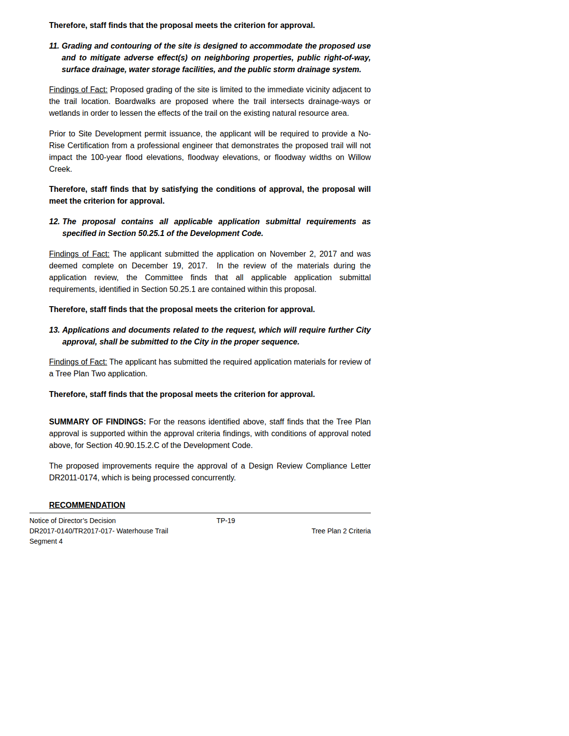Therefore, staff finds that the proposal meets the criterion for approval.
11. Grading and contouring of the site is designed to accommodate the proposed use and to mitigate adverse effect(s) on neighboring properties, public right-of-way, surface drainage, water storage facilities, and the public storm drainage system.
Findings of Fact: Proposed grading of the site is limited to the immediate vicinity adjacent to the trail location. Boardwalks are proposed where the trail intersects drainage-ways or wetlands in order to lessen the effects of the trail on the existing natural resource area.
Prior to Site Development permit issuance, the applicant will be required to provide a No-Rise Certification from a professional engineer that demonstrates the proposed trail will not impact the 100-year flood elevations, floodway elevations, or floodway widths on Willow Creek.
Therefore, staff finds that by satisfying the conditions of approval, the proposal will meet the criterion for approval.
12. The proposal contains all applicable application submittal requirements as specified in Section 50.25.1 of the Development Code.
Findings of Fact: The applicant submitted the application on November 2, 2017 and was deemed complete on December 19, 2017. In the review of the materials during the application review, the Committee finds that all applicable application submittal requirements, identified in Section 50.25.1 are contained within this proposal.
Therefore, staff finds that the proposal meets the criterion for approval.
13. Applications and documents related to the request, which will require further City approval, shall be submitted to the City in the proper sequence.
Findings of Fact: The applicant has submitted the required application materials for review of a Tree Plan Two application.
Therefore, staff finds that the proposal meets the criterion for approval.
SUMMARY OF FINDINGS: For the reasons identified above, staff finds that the Tree Plan approval is supported within the approval criteria findings, with conditions of approval noted above, for Section 40.90.15.2.C of the Development Code.
The proposed improvements require the approval of a Design Review Compliance Letter DR2011-0174, which is being processed concurrently.
RECOMMENDATION
Notice of Director’s Decision
DR2017-0140/TR2017-017- Waterhouse Trail Segment 4
TP-19
Tree Plan 2 Criteria